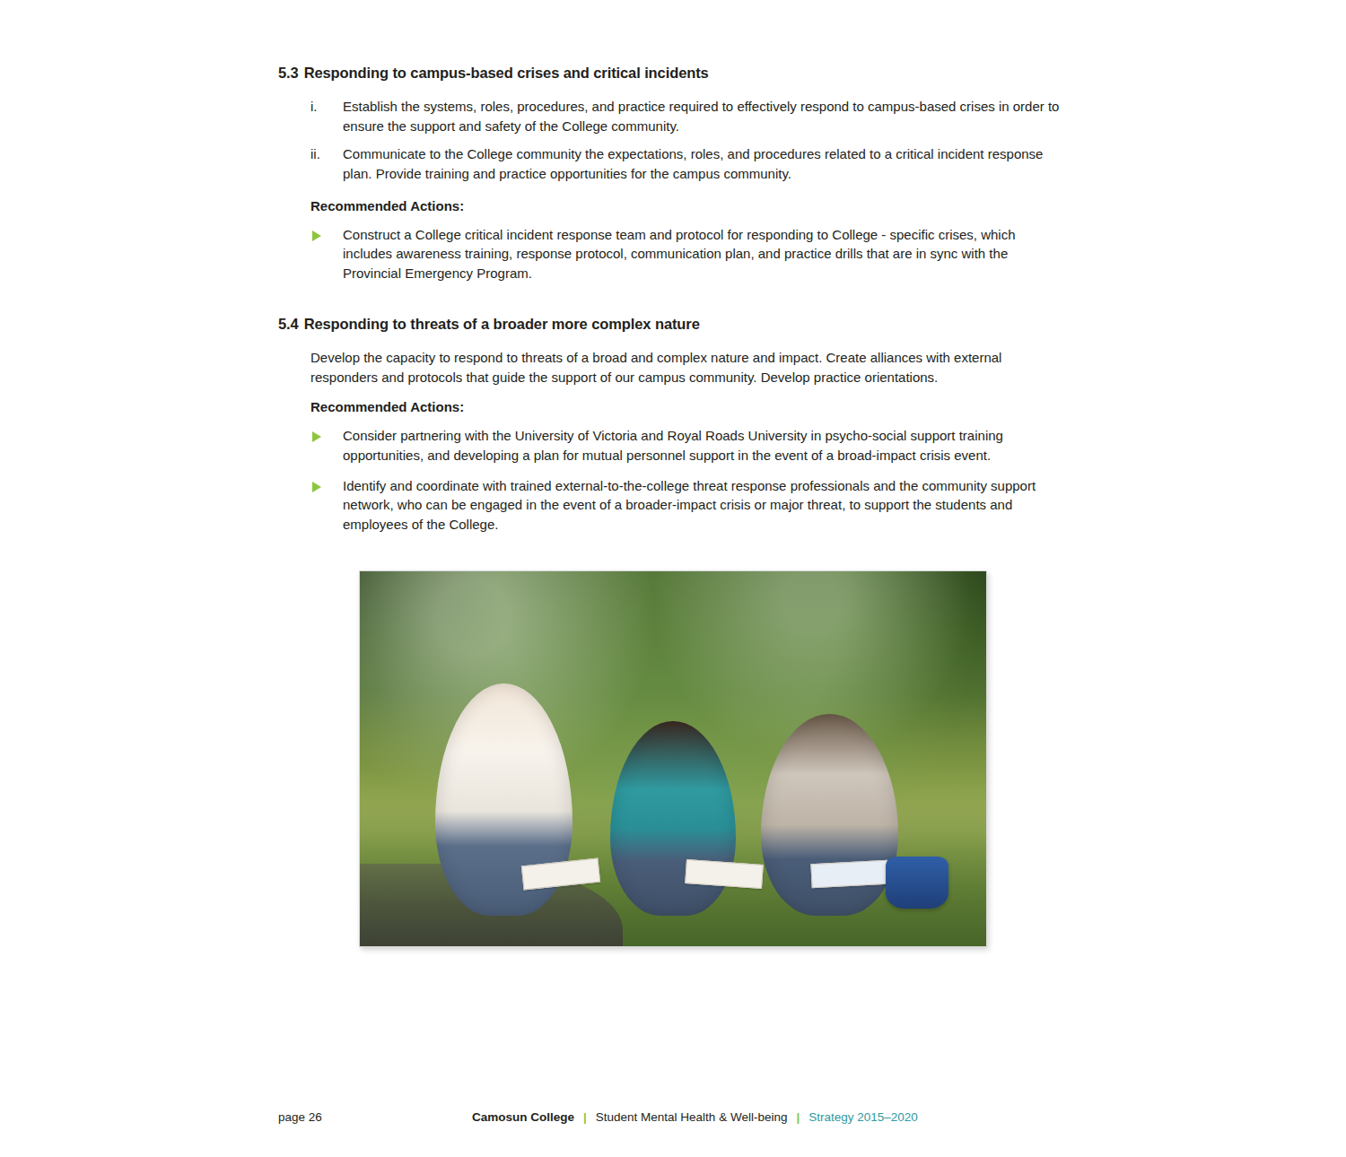5.3 Responding to campus-based crises and critical incidents
i. Establish the systems, roles, procedures, and practice required to effectively respond to campus-based crises in order to ensure the support and safety of the College community.
ii. Communicate to the College community the expectations, roles, and procedures related to a critical incident response plan. Provide training and practice opportunities for the campus community.
Recommended Actions:
Construct a College critical incident response team and protocol for responding to College - specific crises, which includes awareness training, response protocol, communication plan, and practice drills that are in sync with the Provincial Emergency Program.
5.4 Responding to threats of a broader more complex nature
Develop the capacity to respond to threats of a broad and complex nature and impact. Create alliances with external responders and protocols that guide the support of our campus community. Develop practice orientations.
Recommended Actions:
Consider partnering with the University of Victoria and Royal Roads University in psycho-social support training opportunities, and developing a plan for mutual personnel support in the event of a broad-impact crisis event.
Identify and coordinate with trained external-to-the-college threat response professionals and the community support network, who can be engaged in the event of a broader-impact crisis or major threat, to support the students and employees of the College.
page 26
Camosun College | Student Mental Health & Well-being | Strategy 2015–2020